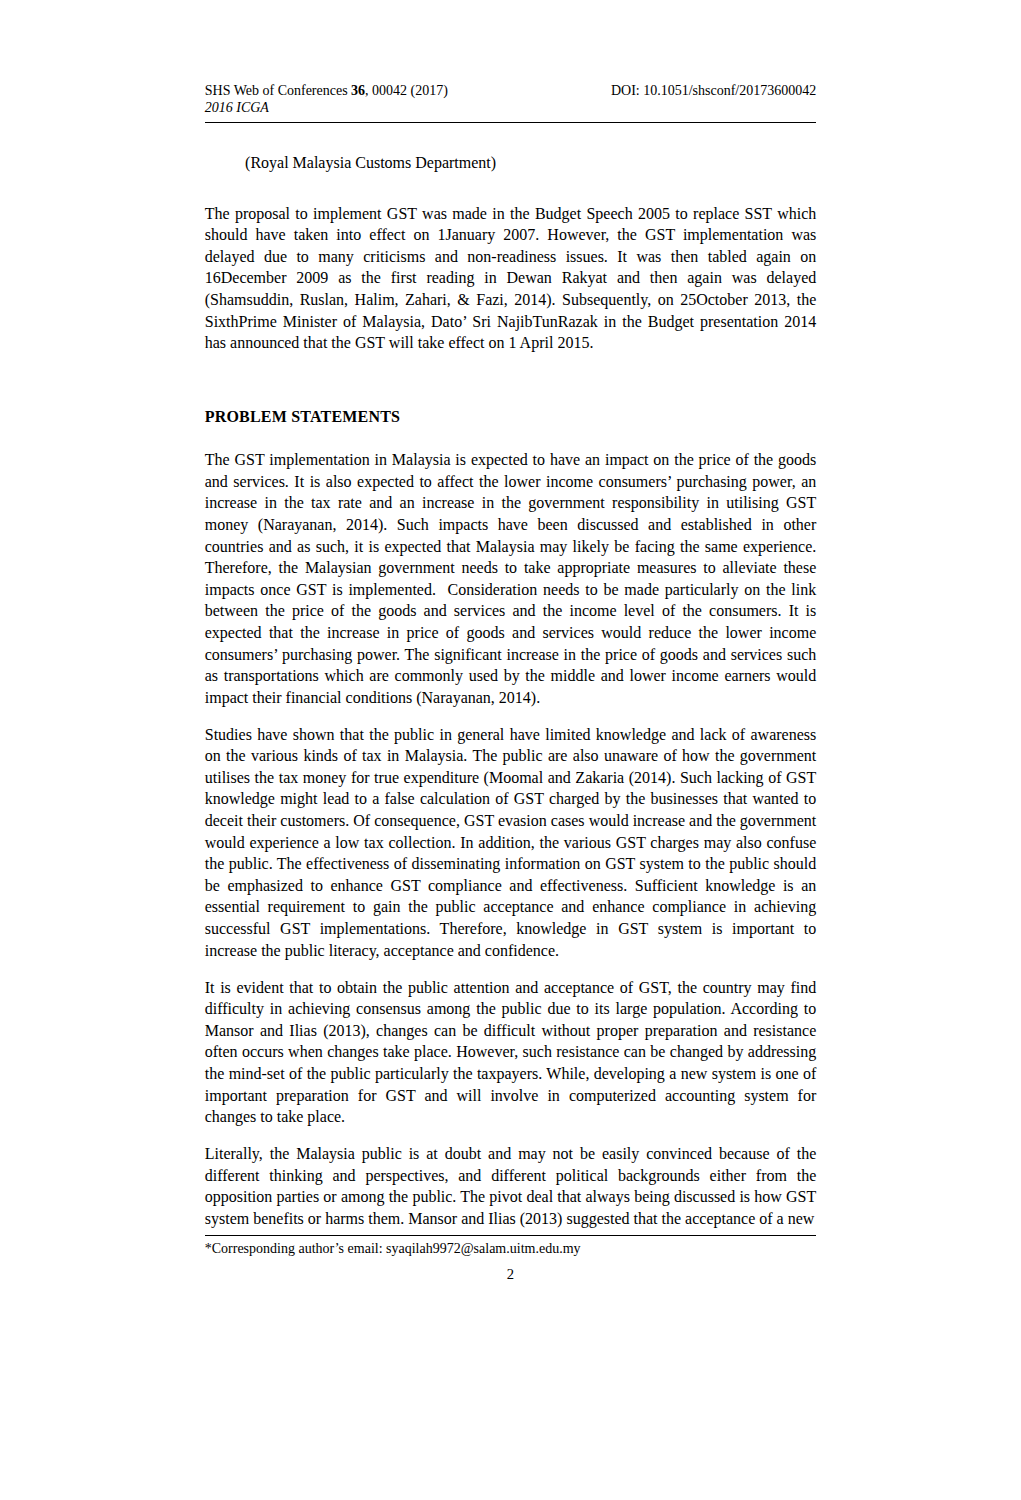SHS Web of Conferences 36, 00042 (2017)
2016 ICGA
DOI: 10.1051/shsconf/20173600042
(Royal Malaysia Customs Department)
The proposal to implement GST was made in the Budget Speech 2005 to replace SST which should have taken into effect on 1January 2007. However, the GST implementation was delayed due to many criticisms and non-readiness issues. It was then tabled again on 16December 2009 as the first reading in Dewan Rakyat and then again was delayed (Shamsuddin, Ruslan, Halim, Zahari, & Fazi, 2014). Subsequently, on 25October 2013, the SixthPrime Minister of Malaysia, Dato’ Sri NajibTunRazak in the Budget presentation 2014 has announced that the GST will take effect on 1 April 2015.
PROBLEM STATEMENTS
The GST implementation in Malaysia is expected to have an impact on the price of the goods and services. It is also expected to affect the lower income consumers’ purchasing power, an increase in the tax rate and an increase in the government responsibility in utilising GST money (Narayanan, 2014). Such impacts have been discussed and established in other countries and as such, it is expected that Malaysia may likely be facing the same experience. Therefore, the Malaysian government needs to take appropriate measures to alleviate these impacts once GST is implemented. Consideration needs to be made particularly on the link between the price of the goods and services and the income level of the consumers. It is expected that the increase in price of goods and services would reduce the lower income consumers’ purchasing power. The significant increase in the price of goods and services such as transportations which are commonly used by the middle and lower income earners would impact their financial conditions (Narayanan, 2014).
Studies have shown that the public in general have limited knowledge and lack of awareness on the various kinds of tax in Malaysia. The public are also unaware of how the government utilises the tax money for true expenditure (Moomal and Zakaria (2014). Such lacking of GST knowledge might lead to a false calculation of GST charged by the businesses that wanted to deceit their customers. Of consequence, GST evasion cases would increase and the government would experience a low tax collection. In addition, the various GST charges may also confuse the public. The effectiveness of disseminating information on GST system to the public should be emphasized to enhance GST compliance and effectiveness. Sufficient knowledge is an essential requirement to gain the public acceptance and enhance compliance in achieving successful GST implementations. Therefore, knowledge in GST system is important to increase the public literacy, acceptance and confidence.
It is evident that to obtain the public attention and acceptance of GST, the country may find difficulty in achieving consensus among the public due to its large population. According to Mansor and Ilias (2013), changes can be difficult without proper preparation and resistance often occurs when changes take place. However, such resistance can be changed by addressing the mind-set of the public particularly the taxpayers. While, developing a new system is one of important preparation for GST and will involve in computerized accounting system for changes to take place.
Literally, the Malaysia public is at doubt and may not be easily convinced because of the different thinking and perspectives, and different political backgrounds either from the opposition parties or among the public. The pivot deal that always being discussed is how GST system benefits or harms them. Mansor and Ilias (2013) suggested that the acceptance of a new
*Corresponding author’s email: syaqilah9972@salam.uitm.edu.my
2